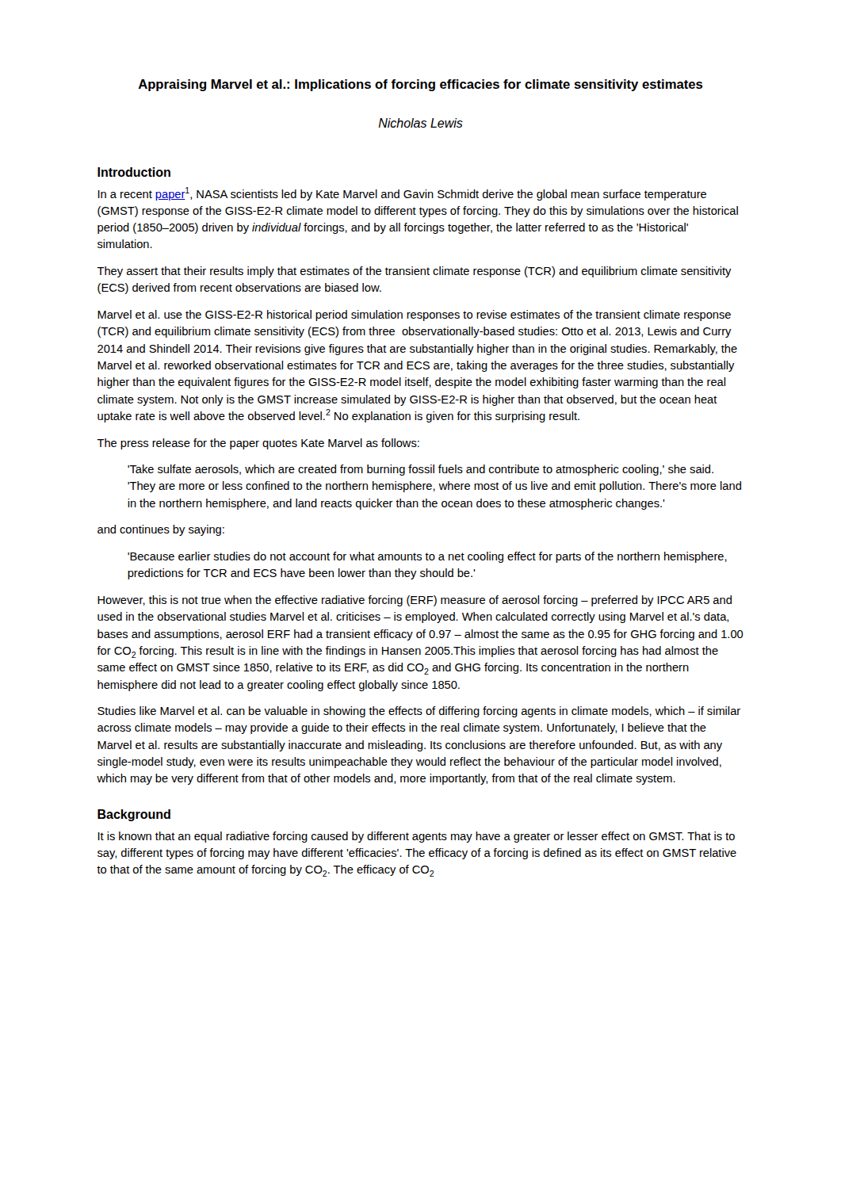Appraising Marvel et al.: Implications of forcing efficacies for climate sensitivity estimates
Nicholas Lewis
Introduction
In a recent paper1, NASA scientists led by Kate Marvel and Gavin Schmidt derive the global mean surface temperature (GMST) response of the GISS-E2-R climate model to different types of forcing. They do this by simulations over the historical period (1850–2005) driven by individual forcings, and by all forcings together, the latter referred to as the 'Historical' simulation.
They assert that their results imply that estimates of the transient climate response (TCR) and equilibrium climate sensitivity (ECS) derived from recent observations are biased low.
Marvel et al. use the GISS-E2-R historical period simulation responses to revise estimates of the transient climate response (TCR) and equilibrium climate sensitivity (ECS) from three observationally-based studies: Otto et al. 2013, Lewis and Curry 2014 and Shindell 2014. Their revisions give figures that are substantially higher than in the original studies. Remarkably, the Marvel et al. reworked observational estimates for TCR and ECS are, taking the averages for the three studies, substantially higher than the equivalent figures for the GISS-E2-R model itself, despite the model exhibiting faster warming than the real climate system. Not only is the GMST increase simulated by GISS-E2-R is higher than that observed, but the ocean heat uptake rate is well above the observed level.2 No explanation is given for this surprising result.
The press release for the paper quotes Kate Marvel as follows:
'Take sulfate aerosols, which are created from burning fossil fuels and contribute to atmospheric cooling,' she said. 'They are more or less confined to the northern hemisphere, where most of us live and emit pollution. There's more land in the northern hemisphere, and land reacts quicker than the ocean does to these atmospheric changes.'
and continues by saying:
'Because earlier studies do not account for what amounts to a net cooling effect for parts of the northern hemisphere, predictions for TCR and ECS have been lower than they should be.'
However, this is not true when the effective radiative forcing (ERF) measure of aerosol forcing – preferred by IPCC AR5 and used in the observational studies Marvel et al. criticises – is employed. When calculated correctly using Marvel et al.'s data, bases and assumptions, aerosol ERF had a transient efficacy of 0.97 – almost the same as the 0.95 for GHG forcing and 1.00 for CO2 forcing. This result is in line with the findings in Hansen 2005.This implies that aerosol forcing has had almost the same effect on GMST since 1850, relative to its ERF, as did CO2 and GHG forcing. Its concentration in the northern hemisphere did not lead to a greater cooling effect globally since 1850.
Studies like Marvel et al. can be valuable in showing the effects of differing forcing agents in climate models, which – if similar across climate models – may provide a guide to their effects in the real climate system. Unfortunately, I believe that the Marvel et al. results are substantially inaccurate and misleading. Its conclusions are therefore unfounded. But, as with any single-model study, even were its results unimpeachable they would reflect the behaviour of the particular model involved, which may be very different from that of other models and, more importantly, from that of the real climate system.
Background
It is known that an equal radiative forcing caused by different agents may have a greater or lesser effect on GMST. That is to say, different types of forcing may have different 'efficacies'. The efficacy of a forcing is defined as its effect on GMST relative to that of the same amount of forcing by CO2. The efficacy of CO2